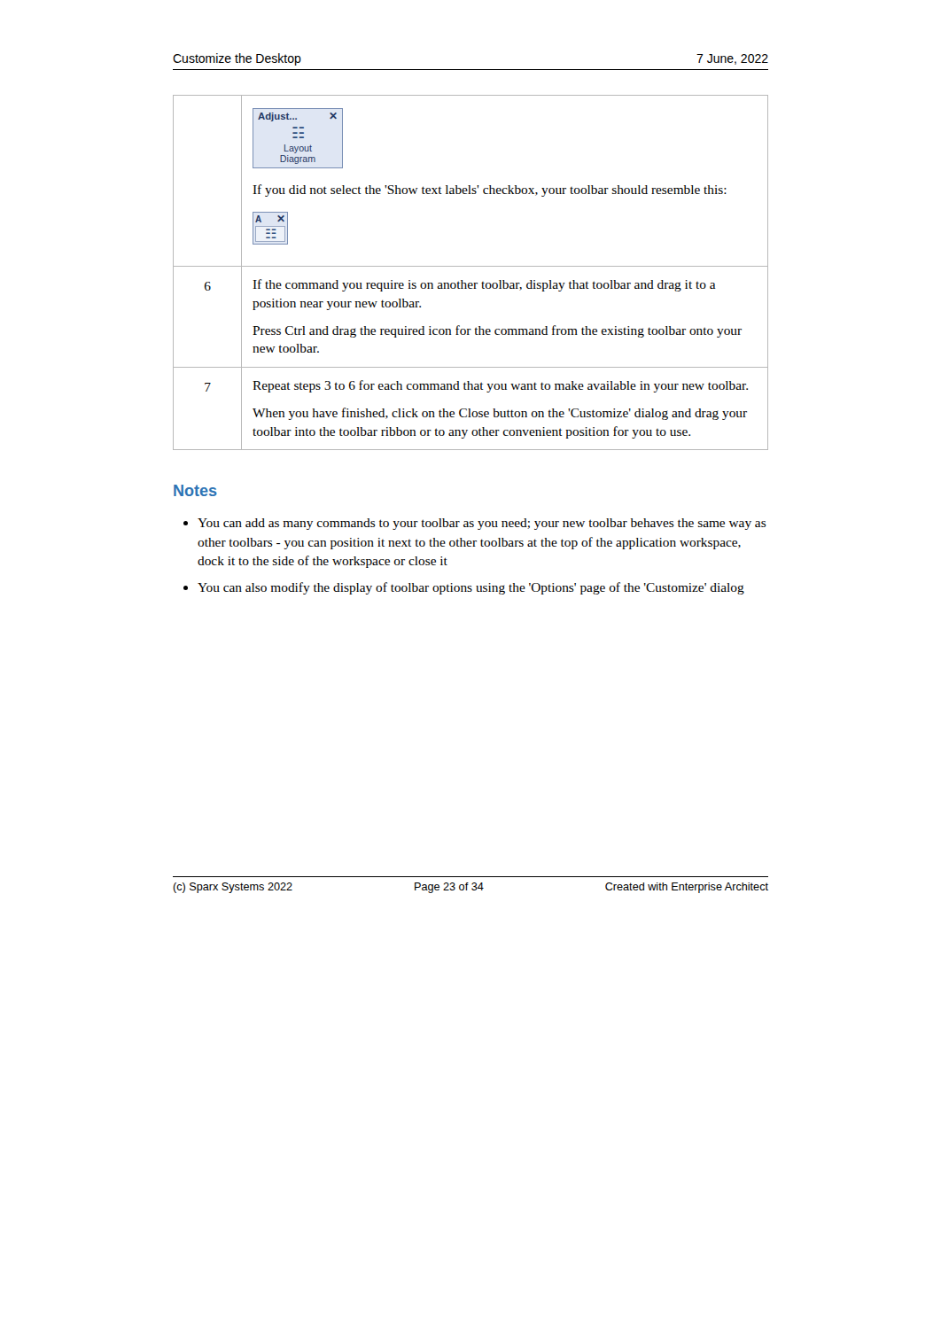Customize the Desktop
7 June, 2022
| | Adjust... ✕ ☷ Layout Diagram If you did not select the 'Show text labels' checkbox, your toolbar should resemble this: A ✕ ☷ |
| 6 | If the command you require is on another toolbar, display that toolbar and drag it to a position near your new toolbar. Press Ctrl and drag the required icon for the command from the existing toolbar onto your new toolbar. |
| 7 | Repeat steps 3 to 6 for each command that you want to make available in your new toolbar. When you have finished, click on the Close button on the 'Customize' dialog and drag your toolbar into the toolbar ribbon or to any other convenient position for you to use. |
Notes
You can add as many commands to your toolbar as you need; your new toolbar behaves the same way as other toolbars - you can position it next to the other toolbars at the top of the application workspace, dock it to the side of the workspace or close it
You can also modify the display of toolbar options using the 'Options' page of the 'Customize' dialog
(c) Sparx Systems 2022
Page 23 of 34
Created with Enterprise Architect